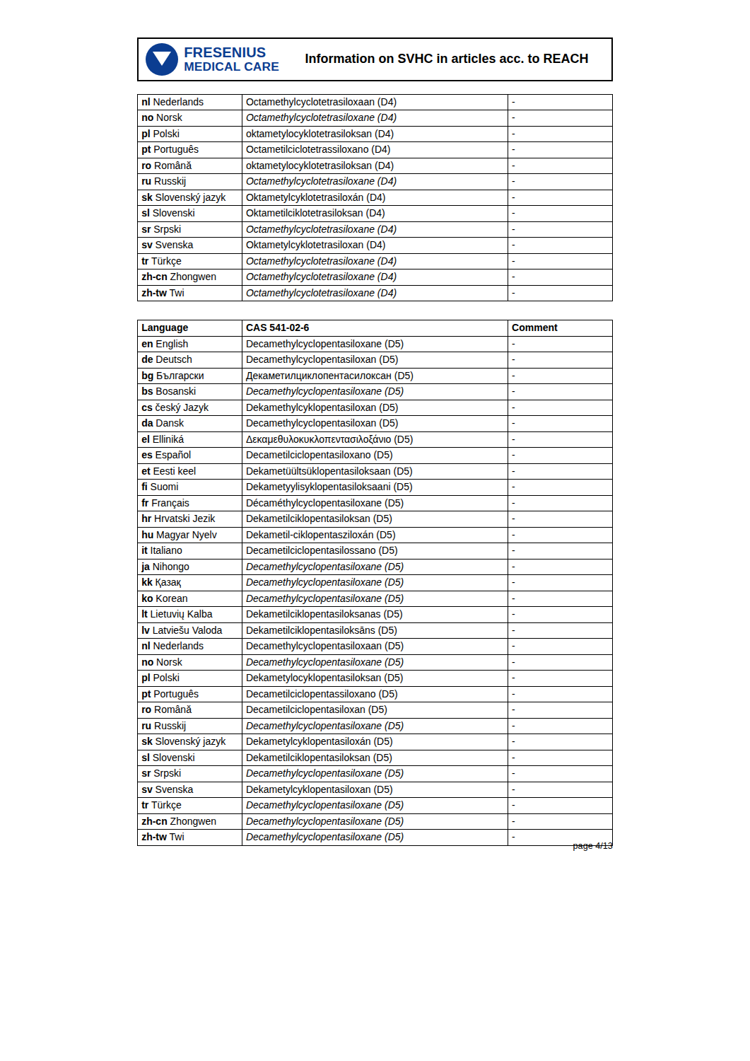FRESENIUS
MEDICAL CARE
Information on SVHC in articles acc. to REACH
| nl Nederlands | Octamethylcyclotetrasiloxaan (D4) | - |
| no Norsk | Octamethylcyclotetrasiloxane (D4) | - |
| pl Polski | oktametylocyklotetrasiloksan (D4) | - |
| pt Português | Octametilciclotetrassiloxano (D4) | - |
| ro Română | oktametylocyklotetrasiloksan (D4) | - |
| ru Russkij | Octamethylcyclotetrasiloxane (D4) | - |
| sk Slovenský jazyk | Oktametylcyklotetrasiloxán (D4) | - |
| sl Slovenski | Oktametilciklotetrasiloksan (D4) | - |
| sr Srpski | Octamethylcyclotetrasiloxane (D4) | - |
| sv Svenska | Oktametylcyklotetrasiloxan (D4) | - |
| tr Türkçe | Octamethylcyclotetrasiloxane (D4) | - |
| zh-cn Zhongwen | Octamethylcyclotetrasiloxane (D4) | - |
| zh-tw Twi | Octamethylcyclotetrasiloxane (D4) | - |
| Language | CAS 541-02-6 | Comment |
| --- | --- | --- |
| en English | Decamethylcyclopentasiloxane (D5) | - |
| de Deutsch | Decamethylcyclopentasiloxan (D5) | - |
| bg Български | Декаметилциклопентасилоксан (D5) | - |
| bs Bosanski | Decamethylcyclopentasiloxane (D5) | - |
| cs český Jazyk | Dekamethylcyklopentasiloxan (D5) | - |
| da Dansk | Decamethylcyclopentasiloxan (D5) | - |
| el Elliniká | Δεκαμεθυλοκυκλοπεντασιλοξάνιο (D5) | - |
| es Español | Decametilciclopentasiloxano (D5) | - |
| et Eesti keel | Dekametüültsüklopentasiloksaan (D5) | - |
| fi Suomi | Dekametyylisyklopentasiloksaani (D5) | - |
| fr Français | Décaméthylcyclopentasiloxane (D5) | - |
| hr Hrvatski Jezik | Dekametilciklopentasiloksan (D5) | - |
| hu Magyar Nyelv | Dekametil-ciklopentasziloxán (D5) | - |
| it Italiano | Decametilciclopentasilossano (D5) | - |
| ja Nihongo | Decamethylcyclopentasiloxane (D5) | - |
| kk Қазақ | Decamethylcyclopentasiloxane (D5) | - |
| ko Korean | Decamethylcyclopentasiloxane (D5) | - |
| lt Lietuvių Kalba | Dekametilciklopentasiloksanas (D5) | - |
| lv Latviešu Valoda | Dekametilciklopentasiloksāns (D5) | - |
| nl Nederlands | Decamethylcyclopentasiloxaan (D5) | - |
| no Norsk | Decamethylcyclopentasiloxane (D5) | - |
| pl Polski | Dekametylocyklopentasiloksan (D5) | - |
| pt Português | Decametilciclopentassiloxano (D5) | - |
| ro Română | Decametilciclopentasiloxan (D5) | - |
| ru Russkij | Decamethylcyclopentasiloxane (D5) | - |
| sk Slovenský jazyk | Dekametylcyklopentasiloxán (D5) | - |
| sl Slovenski | Dekametilciklopentasiloksan (D5) | - |
| sr Srpski | Decamethylcyclopentasiloxane (D5) | - |
| sv Svenska | Dekametylcyklopentasiloxan (D5) | - |
| tr Türkçe | Decamethylcyclopentasiloxane (D5) | - |
| zh-cn Zhongwen | Decamethylcyclopentasiloxane (D5) | - |
| zh-tw Twi | Decamethylcyclopentasiloxane (D5) | - |
page 4/13